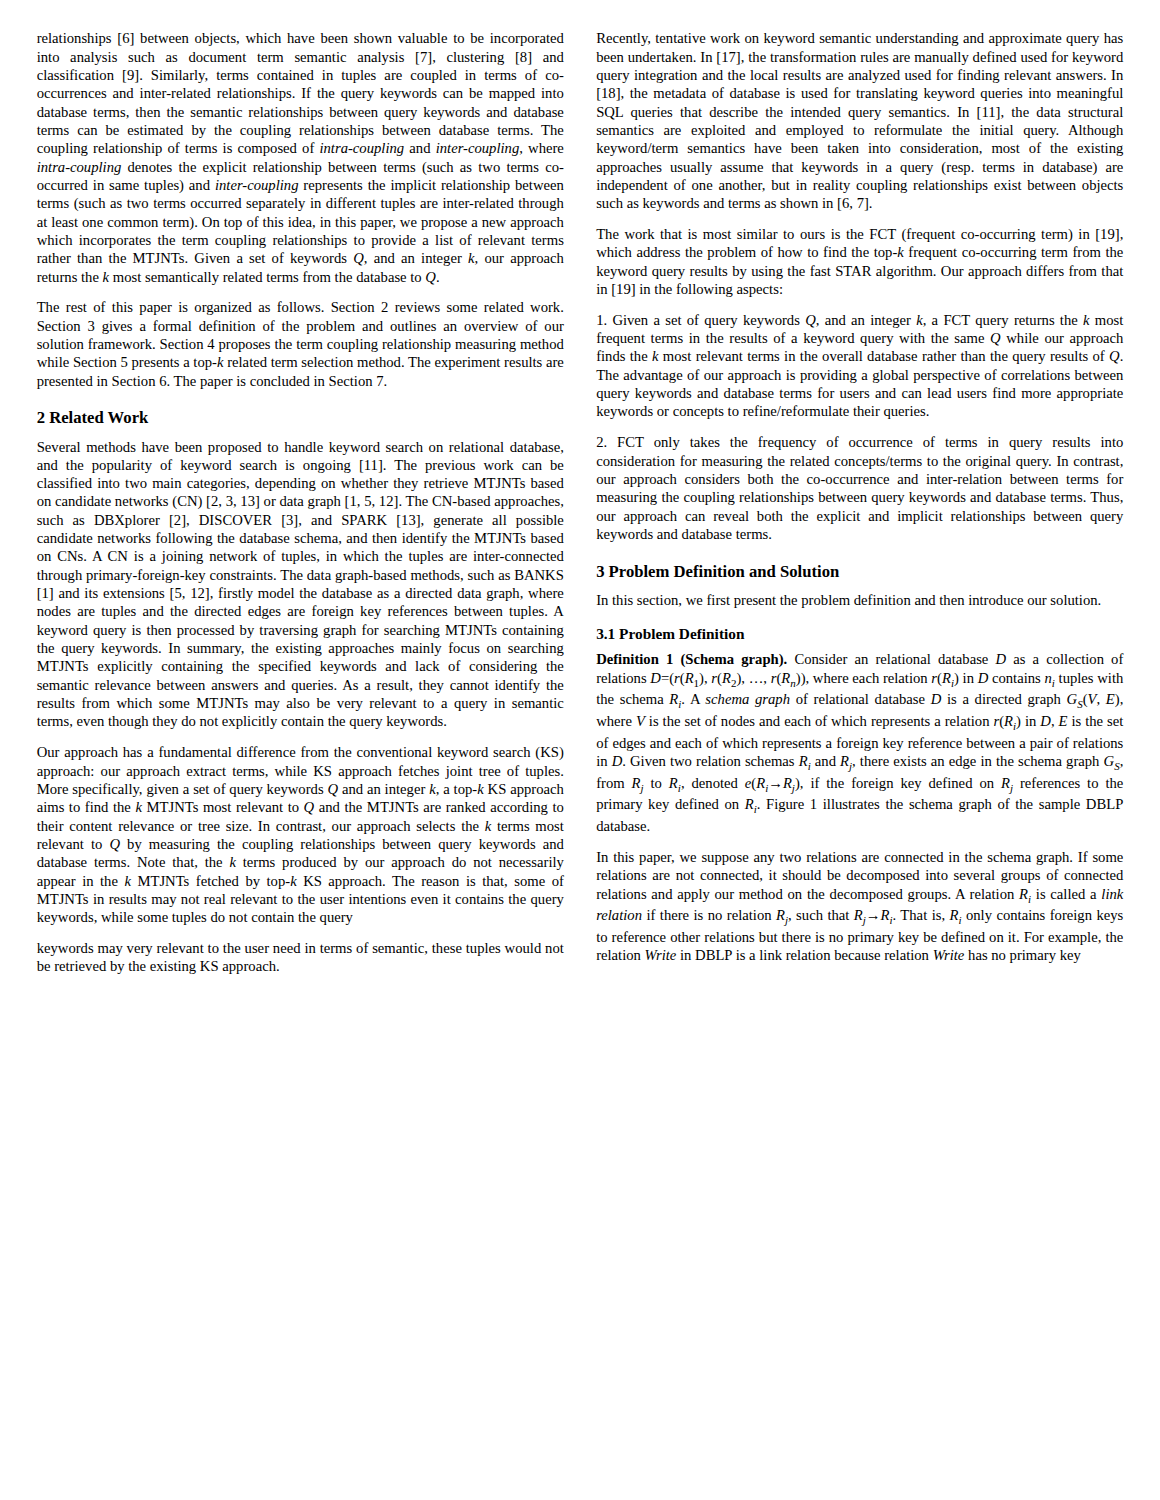relationships [6] between objects, which have been shown valuable to be incorporated into analysis such as document term semantic analysis [7], clustering [8] and classification [9]. Similarly, terms contained in tuples are coupled in terms of co-occurrences and inter-related relationships. If the query keywords can be mapped into database terms, then the semantic relationships between query keywords and database terms can be estimated by the coupling relationships between database terms. The coupling relationship of terms is composed of intra-coupling and inter-coupling, where intra-coupling denotes the explicit relationship between terms (such as two terms co-occurred in same tuples) and inter-coupling represents the implicit relationship between terms (such as two terms occurred separately in different tuples are inter-related through at least one common term). On top of this idea, in this paper, we propose a new approach which incorporates the term coupling relationships to provide a list of relevant terms rather than the MTJNTs. Given a set of keywords Q, and an integer k, our approach returns the k most semantically related terms from the database to Q.
The rest of this paper is organized as follows. Section 2 reviews some related work. Section 3 gives a formal definition of the problem and outlines an overview of our solution framework. Section 4 proposes the term coupling relationship measuring method while Section 5 presents a top-k related term selection method. The experiment results are presented in Section 6. The paper is concluded in Section 7.
2 Related Work
Several methods have been proposed to handle keyword search on relational database, and the popularity of keyword search is ongoing [11]. The previous work can be classified into two main categories, depending on whether they retrieve MTJNTs based on candidate networks (CN) [2, 3, 13] or data graph [1, 5, 12]. The CN-based approaches, such as DBXplorer [2], DISCOVER [3], and SPARK [13], generate all possible candidate networks following the database schema, and then identify the MTJNTs based on CNs. A CN is a joining network of tuples, in which the tuples are inter-connected through primary-foreign-key constraints. The data graph-based methods, such as BANKS [1] and its extensions [5, 12], firstly model the database as a directed data graph, where nodes are tuples and the directed edges are foreign key references between tuples. A keyword query is then processed by traversing graph for searching MTJNTs containing the query keywords. In summary, the existing approaches mainly focus on searching MTJNTs explicitly containing the specified keywords and lack of considering the semantic relevance between answers and queries. As a result, they cannot identify the results from which some MTJNTs may also be very relevant to a query in semantic terms, even though they do not explicitly contain the query keywords.
Our approach has a fundamental difference from the conventional keyword search (KS) approach: our approach extract terms, while KS approach fetches joint tree of tuples. More specifically, given a set of query keywords Q and an integer k, a top-k KS approach aims to find the k MTJNTs most relevant to Q and the MTJNTs are ranked according to their content relevance or tree size. In contrast, our approach selects the k terms most relevant to Q by measuring the coupling relationships between query keywords and database terms. Note that, the k terms produced by our approach do not necessarily appear in the k MTJNTs fetched by top-k KS approach. The reason is that, some of MTJNTs in results may not real relevant to the user intentions even it contains the query keywords, while some tuples do not contain the query
keywords may very relevant to the user need in terms of semantic, these tuples would not be retrieved by the existing KS approach.
Recently, tentative work on keyword semantic understanding and approximate query has been undertaken. In [17], the transformation rules are manually defined used for keyword query integration and the local results are analyzed used for finding relevant answers. In [18], the metadata of database is used for translating keyword queries into meaningful SQL queries that describe the intended query semantics. In [11], the data structural semantics are exploited and employed to reformulate the initial query. Although keyword/term semantics have been taken into consideration, most of the existing approaches usually assume that keywords in a query (resp. terms in database) are independent of one another, but in reality coupling relationships exist between objects such as keywords and terms as shown in [6, 7].
The work that is most similar to ours is the FCT (frequent co-occurring term) in [19], which address the problem of how to find the top-k frequent co-occurring term from the keyword query results by using the fast STAR algorithm. Our approach differs from that in [19] in the following aspects:
1. Given a set of query keywords Q, and an integer k, a FCT query returns the k most frequent terms in the results of a keyword query with the same Q while our approach finds the k most relevant terms in the overall database rather than the query results of Q. The advantage of our approach is providing a global perspective of correlations between query keywords and database terms for users and can lead users find more appropriate keywords or concepts to refine/reformulate their queries.
2. FCT only takes the frequency of occurrence of terms in query results into consideration for measuring the related concepts/terms to the original query. In contrast, our approach considers both the co-occurrence and inter-relation between terms for measuring the coupling relationships between query keywords and database terms. Thus, our approach can reveal both the explicit and implicit relationships between query keywords and database terms.
3 Problem Definition and Solution
In this section, we first present the problem definition and then introduce our solution.
3.1 Problem Definition
Definition 1 (Schema graph). Consider an relational database D as a collection of relations D=(r(R1), r(R2), …, r(Rn)), where each relation r(Ri) in D contains ni tuples with the schema Ri. A schema graph of relational database D is a directed graph GS(V, E), where V is the set of nodes and each of which represents a relation r(Ri) in D, E is the set of edges and each of which represents a foreign key reference between a pair of relations in D. Given two relation schemas Ri and Rj, there exists an edge in the schema graph GS, from Rj to Ri, denoted e(Ri→Rj), if the foreign key defined on Rj references to the primary key defined on Ri. Figure 1 illustrates the schema graph of the sample DBLP database.
In this paper, we suppose any two relations are connected in the schema graph. If some relations are not connected, it should be decomposed into several groups of connected relations and apply our method on the decomposed groups. A relation Ri is called a link relation if there is no relation Rj, such that Rj→Ri. That is, Ri only contains foreign keys to reference other relations but there is no primary key be defined on it. For example, the relation Write in DBLP is a link relation because relation Write has no primary key